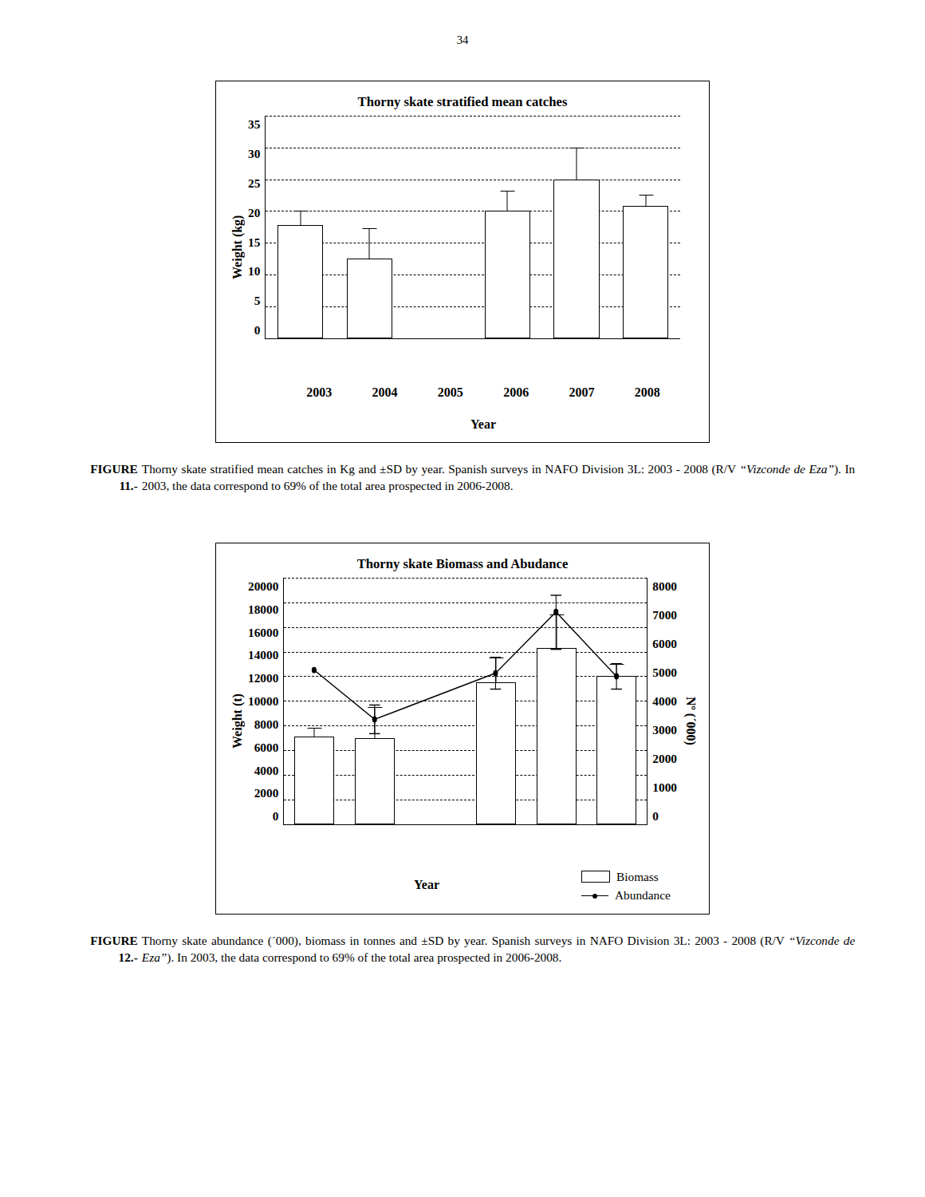34
Thorny skate stratified mean catches
Weight (kg)
35 30 25 20 15 10 5 0
2003 2004 2005 2006 2007 2008
Year
FIGURE 11.- Thorny skate stratified mean catches in Kg and ±SD by year. Spanish surveys in NAFO Division 3L: 2003 - 2008 (R/V “Vizconde de Eza”). In 2003, the data correspond to 69% of the total area prospected in 2006-2008.
Thorny skate Biomass and Abudance
Weight (t)
20000 18000 16000 14000 12000 10000 8000 6000 4000 2000 0
8000 7000 6000 5000 4000 3000 2000 1000 0
Nº (´000)
Year
Biomass
Abundance
FIGURE 12.- Thorny skate abundance (´000), biomass in tonnes and ±SD by year. Spanish surveys in NAFO Division 3L: 2003 - 2008 (R/V “Vizconde de Eza”). In 2003, the data correspond to 69% of the total area prospected in 2006-2008.